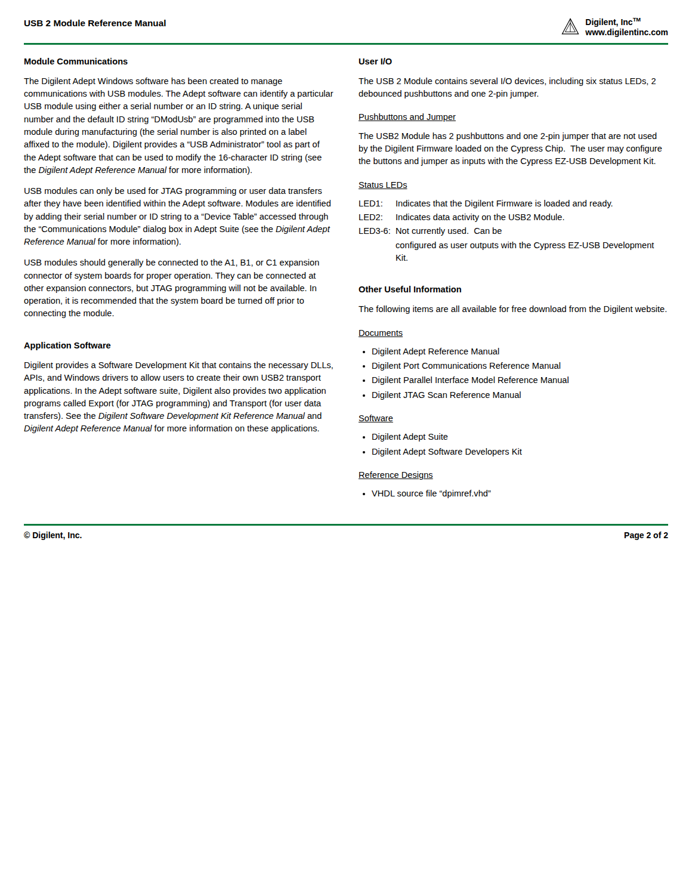USB 2 Module Reference Manual
Digilent, IncTM
www.digilentinc.com
Module Communications
The Digilent Adept Windows software has been created to manage communications with USB modules. The Adept software can identify a particular USB module using either a serial number or an ID string. A unique serial number and the default ID string “DModUsb” are programmed into the USB module during manufacturing (the serial number is also printed on a label affixed to the module). Digilent provides a “USB Administrator” tool as part of the Adept software that can be used to modify the 16-character ID string (see the Digilent Adept Reference Manual for more information).
USB modules can only be used for JTAG programming or user data transfers after they have been identified within the Adept software. Modules are identified by adding their serial number or ID string to a “Device Table” accessed through the “Communications Module” dialog box in Adept Suite (see the Digilent Adept Reference Manual for more information).
USB modules should generally be connected to the A1, B1, or C1 expansion connector of system boards for proper operation. They can be connected at other expansion connectors, but JTAG programming will not be available. In operation, it is recommended that the system board be turned off prior to connecting the module.
Application Software
Digilent provides a Software Development Kit that contains the necessary DLLs, APIs, and Windows drivers to allow users to create their own USB2 transport applications. In the Adept software suite, Digilent also provides two application programs called Export (for JTAG programming) and Transport (for user data transfers). See the Digilent Software Development Kit Reference Manual and Digilent Adept Reference Manual for more information on these applications.
User I/O
The USB 2 Module contains several I/O devices, including six status LEDs, 2 debounced pushbuttons and one 2-pin jumper.
Pushbuttons and Jumper
The USB2 Module has 2 pushbuttons and one 2-pin jumper that are not used by the Digilent Firmware loaded on the Cypress Chip. The user may configure the buttons and jumper as inputs with the Cypress EZ-USB Development Kit.
Status LEDs
LED1:
Indicates that the Digilent Firmware is loaded and ready.
LED2:
Indicates data activity on the USB2 Module.
LED3-6:
Not currently used. Can be
configured as user outputs with the Cypress EZ-USB Development Kit.
Other Useful Information
The following items are all available for free download from the Digilent website.
Documents
Digilent Adept Reference Manual
Digilent Port Communications Reference Manual
Digilent Parallel Interface Model Reference Manual
Digilent JTAG Scan Reference Manual
Software
Digilent Adept Suite
Digilent Adept Software Developers Kit
Reference Designs
VHDL source file “dpimref.vhd”
© Digilent, Inc.
Page 2 of 2